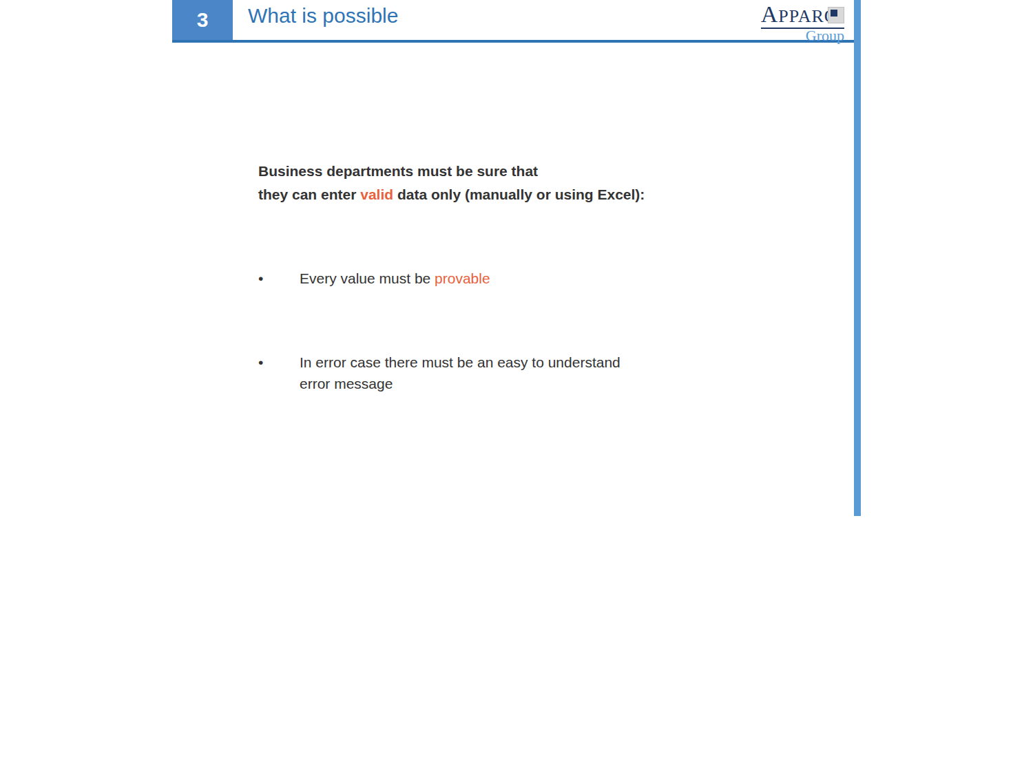3
What is possible
APPARO®
Group
Business departments must be sure that
they can enter valid data only (manually or using Excel):
Every value must be provable
In error case there must be an easy to understand
error message